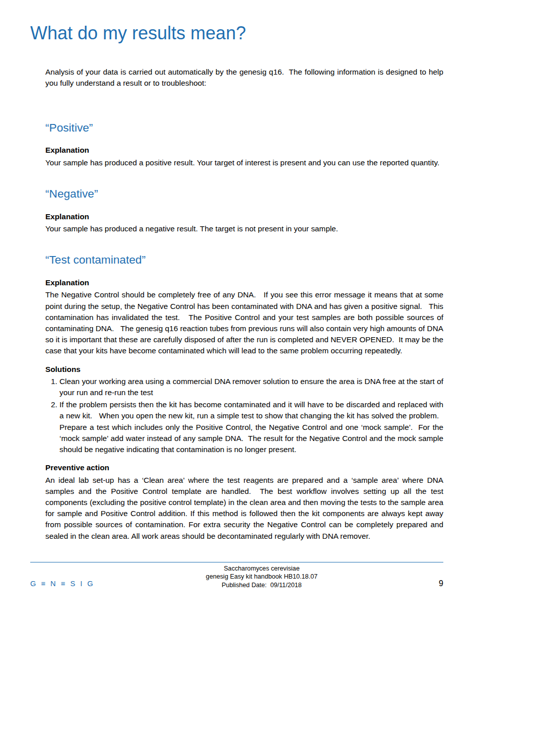What do my results mean?
Analysis of your data is carried out automatically by the genesig q16. The following information is designed to help you fully understand a result or to troubleshoot:
“Positive”
Explanation
Your sample has produced a positive result. Your target of interest is present and you can use the reported quantity.
“Negative”
Explanation
Your sample has produced a negative result. The target is not present in your sample.
“Test contaminated”
Explanation
The Negative Control should be completely free of any DNA. If you see this error message it means that at some point during the setup, the Negative Control has been contaminated with DNA and has given a positive signal. This contamination has invalidated the test. The Positive Control and your test samples are both possible sources of contaminating DNA. The genesig q16 reaction tubes from previous runs will also contain very high amounts of DNA so it is important that these are carefully disposed of after the run is completed and NEVER OPENED. It may be the case that your kits have become contaminated which will lead to the same problem occurring repeatedly.
Solutions
Clean your working area using a commercial DNA remover solution to ensure the area is DNA free at the start of your run and re-run the test
If the problem persists then the kit has become contaminated and it will have to be discarded and replaced with a new kit. When you open the new kit, run a simple test to show that changing the kit has solved the problem. Prepare a test which includes only the Positive Control, the Negative Control and one ‘mock sample’. For the ‘mock sample’ add water instead of any sample DNA. The result for the Negative Control and the mock sample should be negative indicating that contamination is no longer present.
Preventive action
An ideal lab set-up has a ‘Clean area’ where the test reagents are prepared and a ‘sample area’ where DNA samples and the Positive Control template are handled. The best workflow involves setting up all the test components (excluding the positive control template) in the clean area and then moving the tests to the sample area for sample and Positive Control addition. If this method is followed then the kit components are always kept away from possible sources of contamination. For extra security the Negative Control can be completely prepared and sealed in the clean area. All work areas should be decontaminated regularly with DNA remover.
G ≡ N ≡ S I G
Saccharomyces cerevisiae
genesig Easy kit handbook HB10.18.07
Published Date: 09/11/2018
9